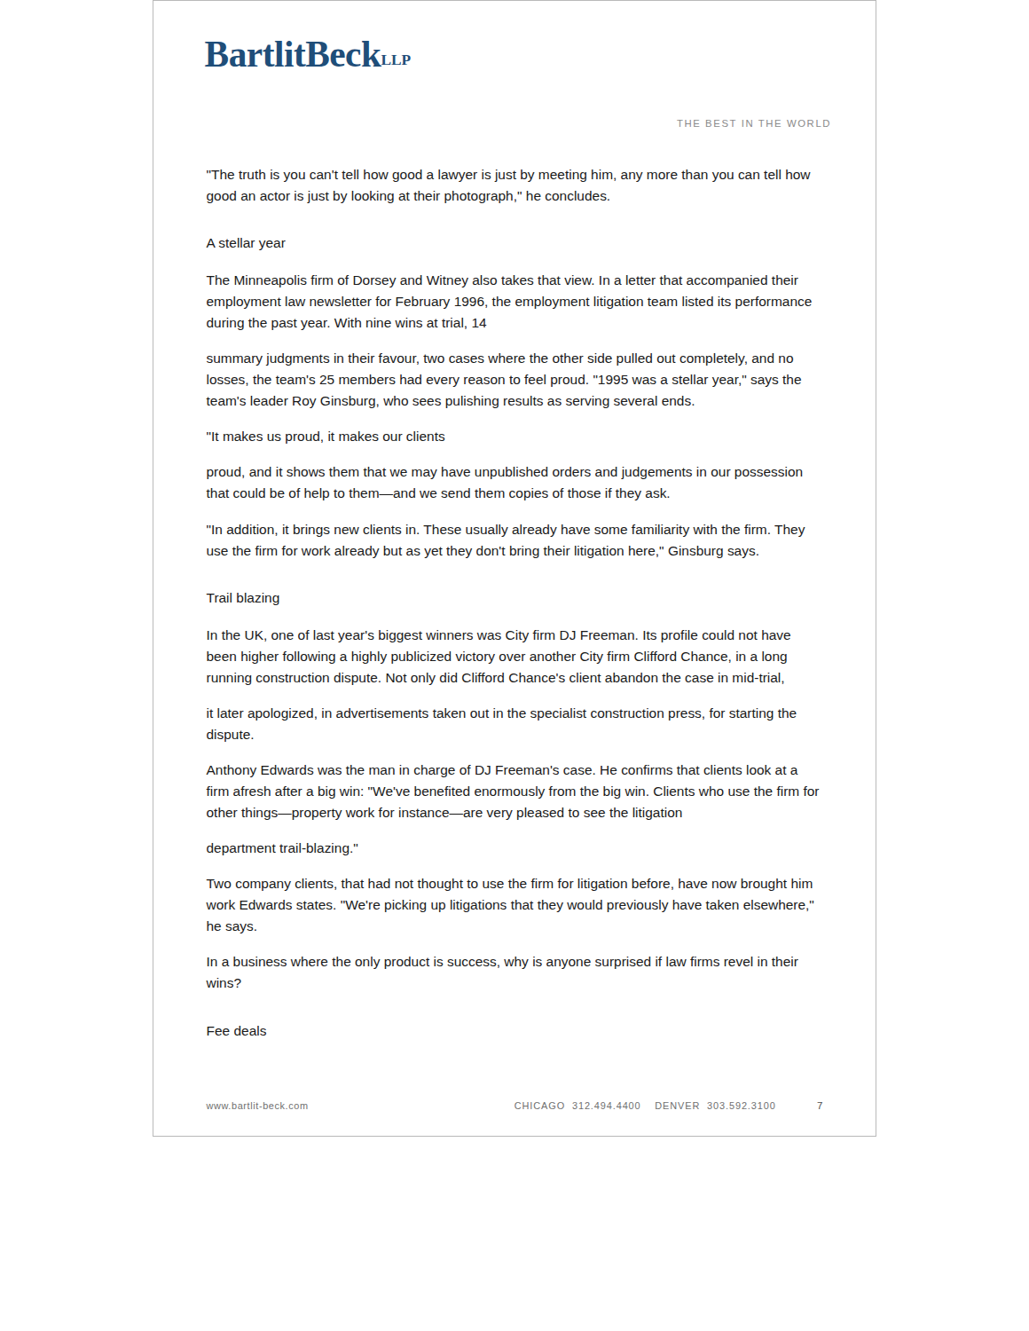BartlitBeckLLP
The Best in the World
"The truth is you can't tell how good a lawyer is just by meeting him, any more than you can tell how good an actor is just by looking at their photograph," he concludes.
A stellar year
The Minneapolis firm of Dorsey and Witney also takes that view. In a letter that accompanied their employment law newsletter for February 1996, the employment litigation team listed its performance during the past year. With nine wins at trial, 14
summary judgments in their favour, two cases where the other side pulled out completely, and no losses, the team's 25 members had every reason to feel proud. "1995 was a stellar year," says the team's leader Roy Ginsburg, who sees pulishing results as serving several ends.
"It makes us proud, it makes our clients
proud, and it shows them that we may have unpublished orders and judgements in our possession that could be of help to them—and we send them copies of those if they ask.
"In addition, it brings new clients in. These usually already have some familiarity with the firm. They use the firm for work already but as yet they don't bring their litigation here," Ginsburg says.
Trail blazing
In the UK, one of last year's biggest winners was City firm DJ Freeman. Its profile could not have been higher following a highly publicized victory over another City firm Clifford Chance, in a long running construction dispute. Not only did Clifford Chance's client abandon the case in mid-trial,
it later apologized, in advertisements taken out in the specialist construction press, for starting the dispute.
Anthony Edwards was the man in charge of DJ Freeman's case. He confirms that clients look at a firm afresh after a big win: "We've benefited enormously from the big win. Clients who use the firm for other things—property work for instance—are very pleased to see the litigation
department trail-blazing."
Two company clients, that had not thought to use the firm for litigation before, have now brought him work Edwards states. "We're picking up litigations that they would previously have taken elsewhere," he says.
In a business where the only product is success, why is anyone surprised if law firms revel in their wins?
Fee deals
www.bartlit-beck.com
CHICAGO 312.494.4400 DENVER 303.592.3100
7